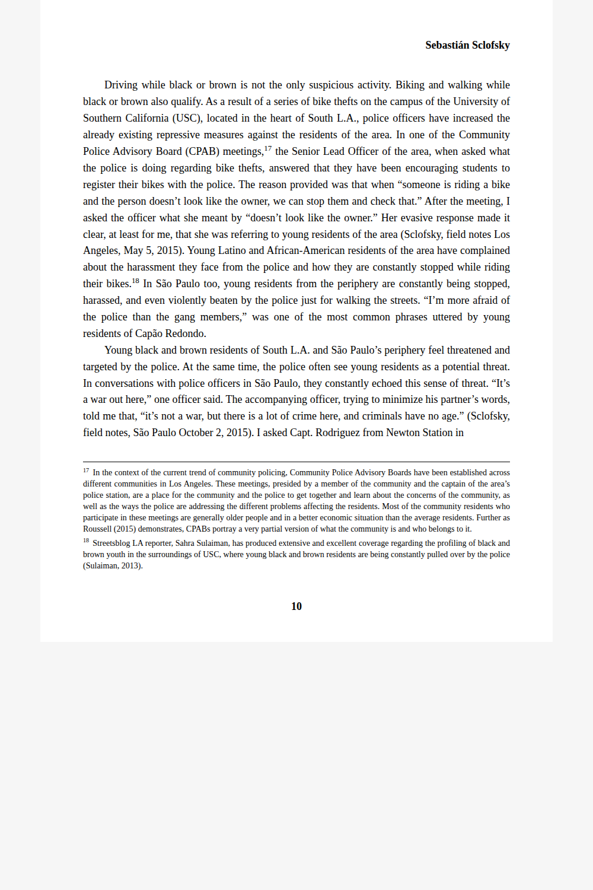Sebastián Sclofsky
Driving while black or brown is not the only suspicious activity. Biking and walking while black or brown also qualify. As a result of a series of bike thefts on the campus of the University of Southern California (USC), located in the heart of South L.A., police officers have increased the already existing repressive measures against the residents of the area. In one of the Community Police Advisory Board (CPAB) meetings,17 the Senior Lead Officer of the area, when asked what the police is doing regarding bike thefts, answered that they have been encouraging students to register their bikes with the police. The reason provided was that when “someone is riding a bike and the person doesn’t look like the owner, we can stop them and check that.” After the meeting, I asked the officer what she meant by “doesn’t look like the owner.” Her evasive response made it clear, at least for me, that she was referring to young residents of the area (Sclofsky, field notes Los Angeles, May 5, 2015). Young Latino and African-American residents of the area have complained about the harassment they face from the police and how they are constantly stopped while riding their bikes.18 In São Paulo too, young residents from the periphery are constantly being stopped, harassed, and even violently beaten by the police just for walking the streets. “I’m more afraid of the police than the gang members,” was one of the most common phrases uttered by young residents of Capão Redondo.
Young black and brown residents of South L.A. and São Paulo’s periphery feel threatened and targeted by the police. At the same time, the police often see young residents as a potential threat. In conversations with police officers in São Paulo, they constantly echoed this sense of threat. “It’s a war out here,” one officer said. The accompanying officer, trying to minimize his partner’s words, told me that, “it’s not a war, but there is a lot of crime here, and criminals have no age.” (Sclofsky, field notes, São Paulo October 2, 2015). I asked Capt. Rodriguez from Newton Station in
17 In the context of the current trend of community policing, Community Police Advisory Boards have been established across different communities in Los Angeles. These meetings, presided by a member of the community and the captain of the area’s police station, are a place for the community and the police to get together and learn about the concerns of the community, as well as the ways the police are addressing the different problems affecting the residents. Most of the community residents who participate in these meetings are generally older people and in a better economic situation than the average residents. Further as Roussell (2015) demonstrates, CPABs portray a very partial version of what the community is and who belongs to it.
18 Streetsblog LA reporter, Sahra Sulaiman, has produced extensive and excellent coverage regarding the profiling of black and brown youth in the surroundings of USC, where young black and brown residents are being constantly pulled over by the police (Sulaiman, 2013).
10